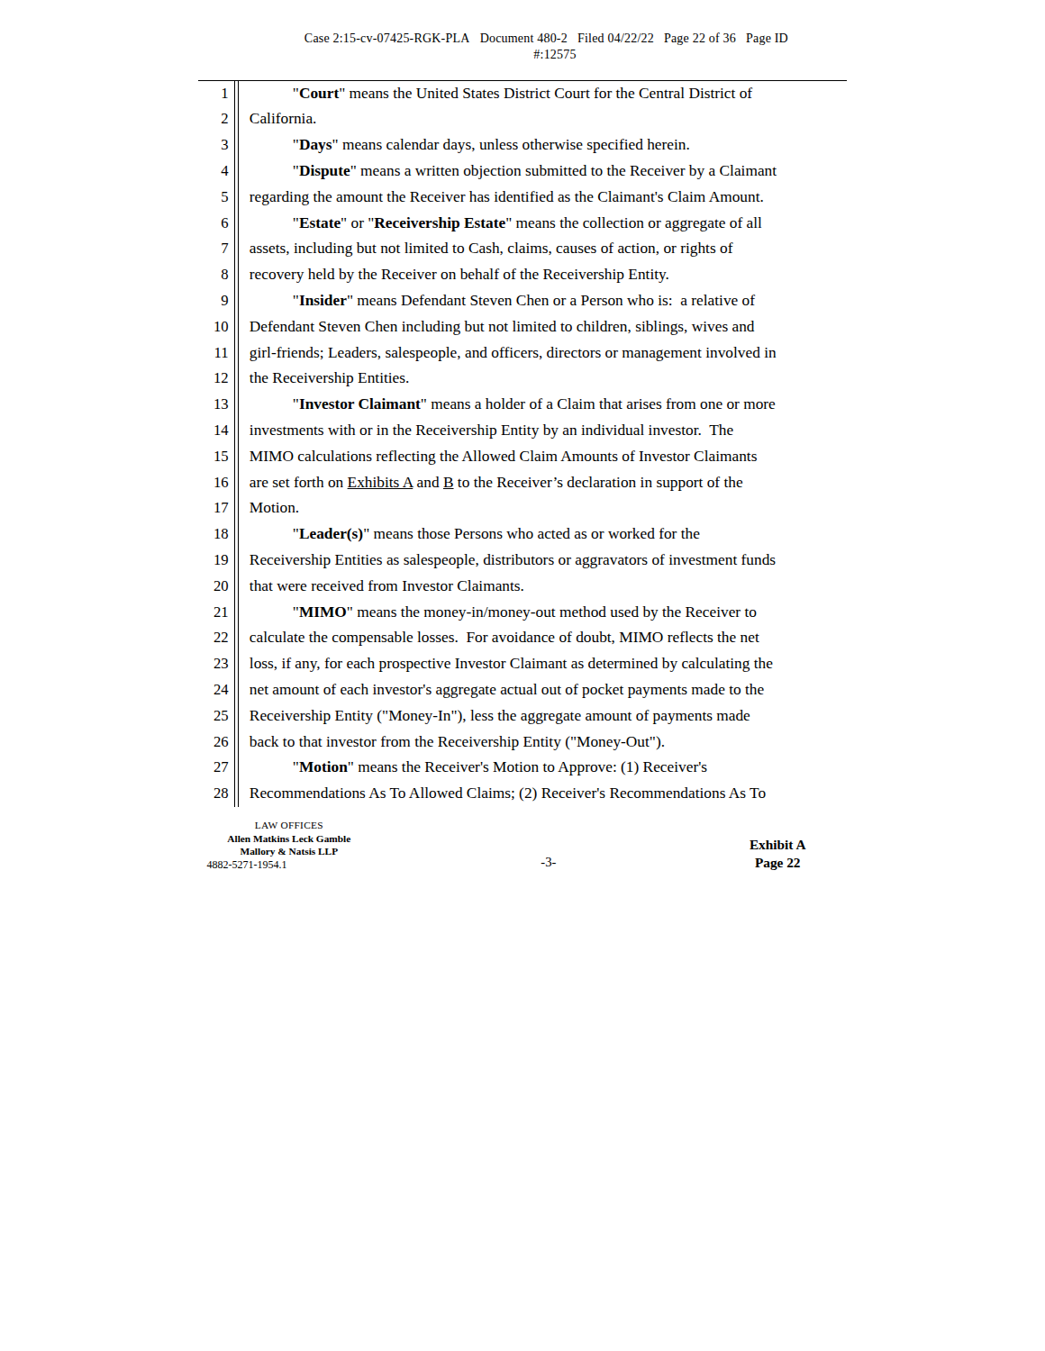Case 2:15-cv-07425-RGK-PLA Document 480-2 Filed 04/22/22 Page 22 of 36 Page ID #:12575
1
2
3
4
5
6
7
8
9
10
11
12
13
14
15
16
17
18
19
20
21
22
23
24
25
26
27
28
"Court" means the United States District Court for the Central District of
California.
"Days" means calendar days, unless otherwise specified herein.
"Dispute" means a written objection submitted to the Receiver by a Claimant
regarding the amount the Receiver has identified as the Claimant's Claim Amount.
"Estate" or "Receivership Estate" means the collection or aggregate of all
assets, including but not limited to Cash, claims, causes of action, or rights of
recovery held by the Receiver on behalf of the Receivership Entity.
"Insider" means Defendant Steven Chen or a Person who is: a relative of
Defendant Steven Chen including but not limited to children, siblings, wives and
girl-friends; Leaders, salespeople, and officers, directors or management involved in
the Receivership Entities.
"Investor Claimant" means a holder of a Claim that arises from one or more
investments with or in the Receivership Entity by an individual investor. The
MIMO calculations reflecting the Allowed Claim Amounts of Investor Claimants
are set forth on Exhibits A and B to the Receiver’s declaration in support of the
Motion.
"Leader(s)" means those Persons who acted as or worked for the
Receivership Entities as salespeople, distributors or aggravators of investment funds
that were received from Investor Claimants.
"MIMO" means the money-in/money-out method used by the Receiver to
calculate the compensable losses. For avoidance of doubt, MIMO reflects the net
loss, if any, for each prospective Investor Claimant as determined by calculating the
net amount of each investor's aggregate actual out of pocket payments made to the
Receivership Entity ("Money-In"), less the aggregate amount of payments made
back to that investor from the Receivership Entity ("Money-Out").
"Motion" means the Receiver's Motion to Approve: (1) Receiver's
Recommendations As To Allowed Claims; (2) Receiver's Recommendations As To
LAW OFFICES
Allen Matkins Leck Gamble
Mallory & Natsis LLP
4882-5271-1954.1
-3-
Exhibit A
Page 22